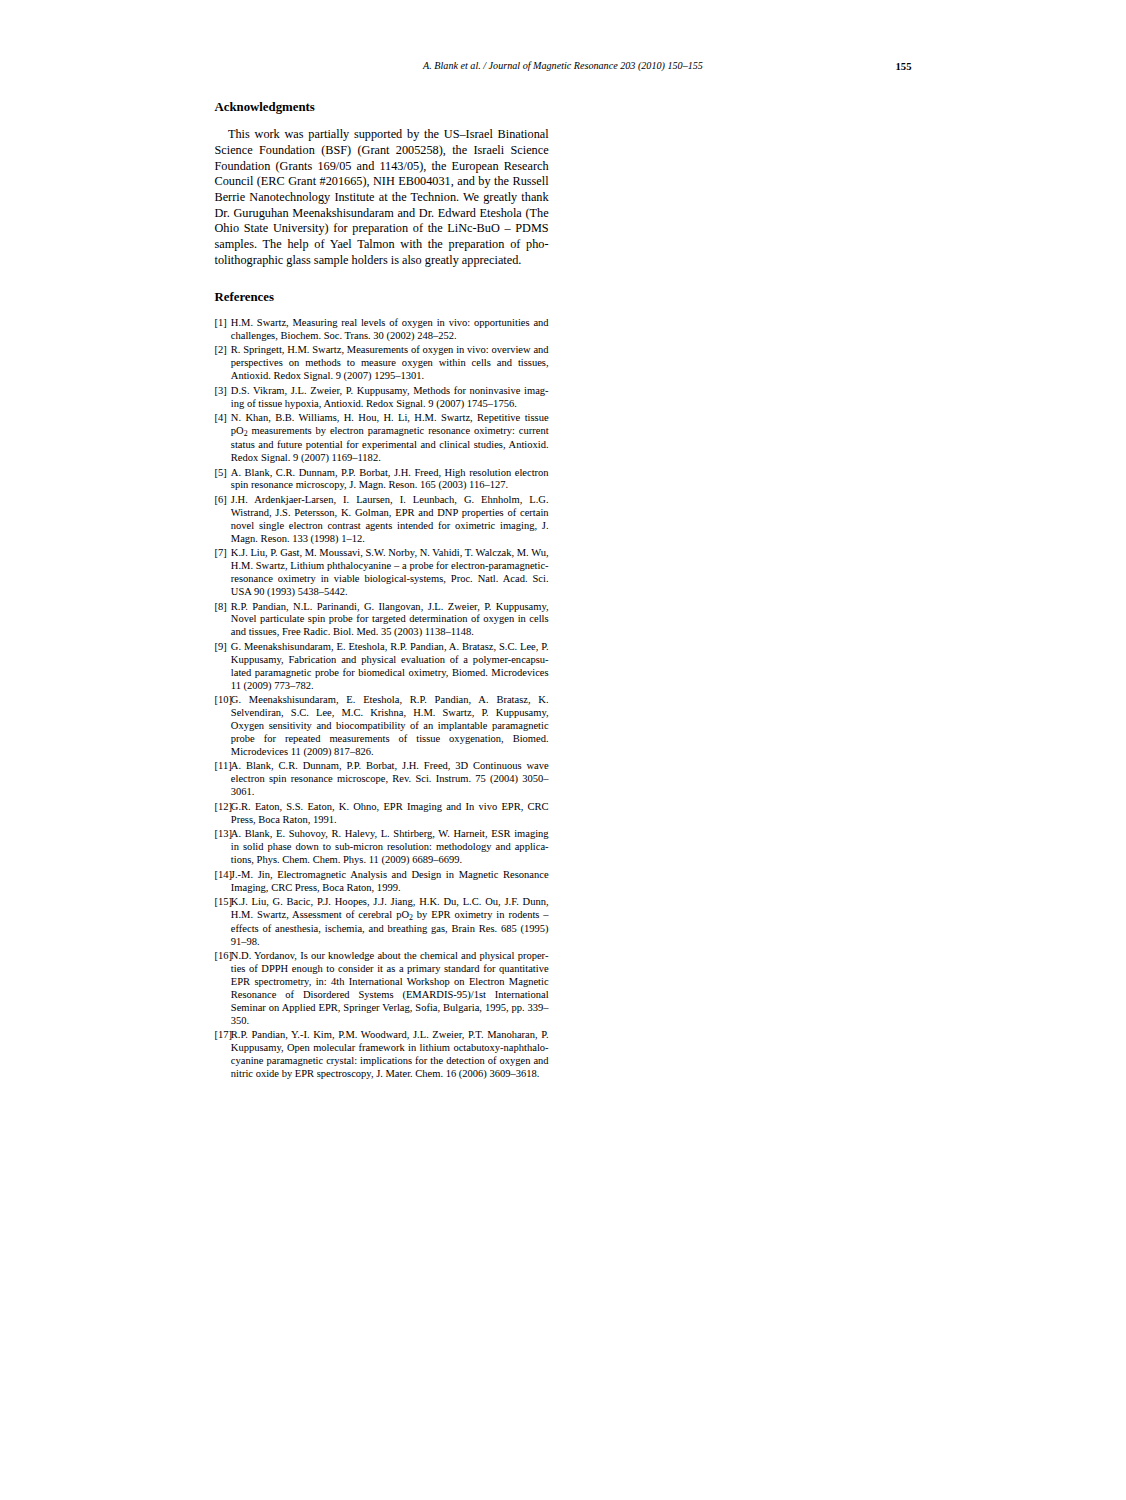A. Blank et al. / Journal of Magnetic Resonance 203 (2010) 150–155 155
Acknowledgments
This work was partially supported by the US–Israel Binational Science Foundation (BSF) (Grant 2005258), the Israeli Science Foundation (Grants 169/05 and 1143/05), the European Research Council (ERC Grant #201665), NIH EB004031, and by the Russell Berrie Nanotechnology Institute at the Technion. We greatly thank Dr. Guruguhan Meenakshisundaram and Dr. Edward Eteshola (The Ohio State University) for preparation of the LiNc-BuO – PDMS samples. The help of Yael Talmon with the preparation of photolithographic glass sample holders is also greatly appreciated.
References
[1] H.M. Swartz, Measuring real levels of oxygen in vivo: opportunities and challenges, Biochem. Soc. Trans. 30 (2002) 248–252.
[2] R. Springett, H.M. Swartz, Measurements of oxygen in vivo: overview and perspectives on methods to measure oxygen within cells and tissues, Antioxid. Redox Signal. 9 (2007) 1295–1301.
[3] D.S. Vikram, J.L. Zweier, P. Kuppusamy, Methods for noninvasive imaging of tissue hypoxia, Antioxid. Redox Signal. 9 (2007) 1745–1756.
[4] N. Khan, B.B. Williams, H. Hou, H. Li, H.M. Swartz, Repetitive tissue pO2 measurements by electron paramagnetic resonance oximetry: current status and future potential for experimental and clinical studies, Antioxid. Redox Signal. 9 (2007) 1169–1182.
[5] A. Blank, C.R. Dunnam, P.P. Borbat, J.H. Freed, High resolution electron spin resonance microscopy, J. Magn. Reson. 165 (2003) 116–127.
[6] J.H. Ardenkjaer-Larsen, I. Laursen, I. Leunbach, G. Ehnholm, L.G. Wistrand, J.S. Petersson, K. Golman, EPR and DNP properties of certain novel single electron contrast agents intended for oximetric imaging, J. Magn. Reson. 133 (1998) 1–12.
[7] K.J. Liu, P. Gast, M. Moussavi, S.W. Norby, N. Vahidi, T. Walczak, M. Wu, H.M. Swartz, Lithium phthalocyanine – a probe for electron-paramagnetic-resonance oximetry in viable biological-systems, Proc. Natl. Acad. Sci. USA 90 (1993) 5438–5442.
[8] R.P. Pandian, N.L. Parinandi, G. Ilangovan, J.L. Zweier, P. Kuppusamy, Novel particulate spin probe for targeted determination of oxygen in cells and tissues, Free Radic. Biol. Med. 35 (2003) 1138–1148.
[9] G. Meenakshisundaram, E. Eteshola, R.P. Pandian, A. Bratasz, S.C. Lee, P. Kuppusamy, Fabrication and physical evaluation of a polymer-encapsulated paramagnetic probe for biomedical oximetry, Biomed. Microdevices 11 (2009) 773–782.
[10] G. Meenakshisundaram, E. Eteshola, R.P. Pandian, A. Bratasz, K. Selvendiran, S.C. Lee, M.C. Krishna, H.M. Swartz, P. Kuppusamy, Oxygen sensitivity and biocompatibility of an implantable paramagnetic probe for repeated measurements of tissue oxygenation, Biomed. Microdevices 11 (2009) 817–826.
[11] A. Blank, C.R. Dunnam, P.P. Borbat, J.H. Freed, 3D Continuous wave electron spin resonance microscope, Rev. Sci. Instrum. 75 (2004) 3050–3061.
[12] G.R. Eaton, S.S. Eaton, K. Ohno, EPR Imaging and In vivo EPR, CRC Press, Boca Raton, 1991.
[13] A. Blank, E. Suhovoy, R. Halevy, L. Shtirberg, W. Harneit, ESR imaging in solid phase down to sub-micron resolution: methodology and applications, Phys. Chem. Chem. Phys. 11 (2009) 6689–6699.
[14] J.-M. Jin, Electromagnetic Analysis and Design in Magnetic Resonance Imaging, CRC Press, Boca Raton, 1999.
[15] K.J. Liu, G. Bacic, P.J. Hoopes, J.J. Jiang, H.K. Du, L.C. Ou, J.F. Dunn, H.M. Swartz, Assessment of cerebral pO2 by EPR oximetry in rodents – effects of anesthesia, ischemia, and breathing gas, Brain Res. 685 (1995) 91–98.
[16] N.D. Yordanov, Is our knowledge about the chemical and physical properties of DPPH enough to consider it as a primary standard for quantitative EPR spectrometry, in: 4th International Workshop on Electron Magnetic Resonance of Disordered Systems (EMARDIS-95)/1st International Seminar on Applied EPR, Springer Verlag, Sofia, Bulgaria, 1995, pp. 339–350.
[17] R.P. Pandian, Y.-I. Kim, P.M. Woodward, J.L. Zweier, P.T. Manoharan, P. Kuppusamy, Open molecular framework in lithium octabutoxy-naphthalocyanine paramagnetic crystal: implications for the detection of oxygen and nitric oxide by EPR spectroscopy, J. Mater. Chem. 16 (2006) 3609–3618.